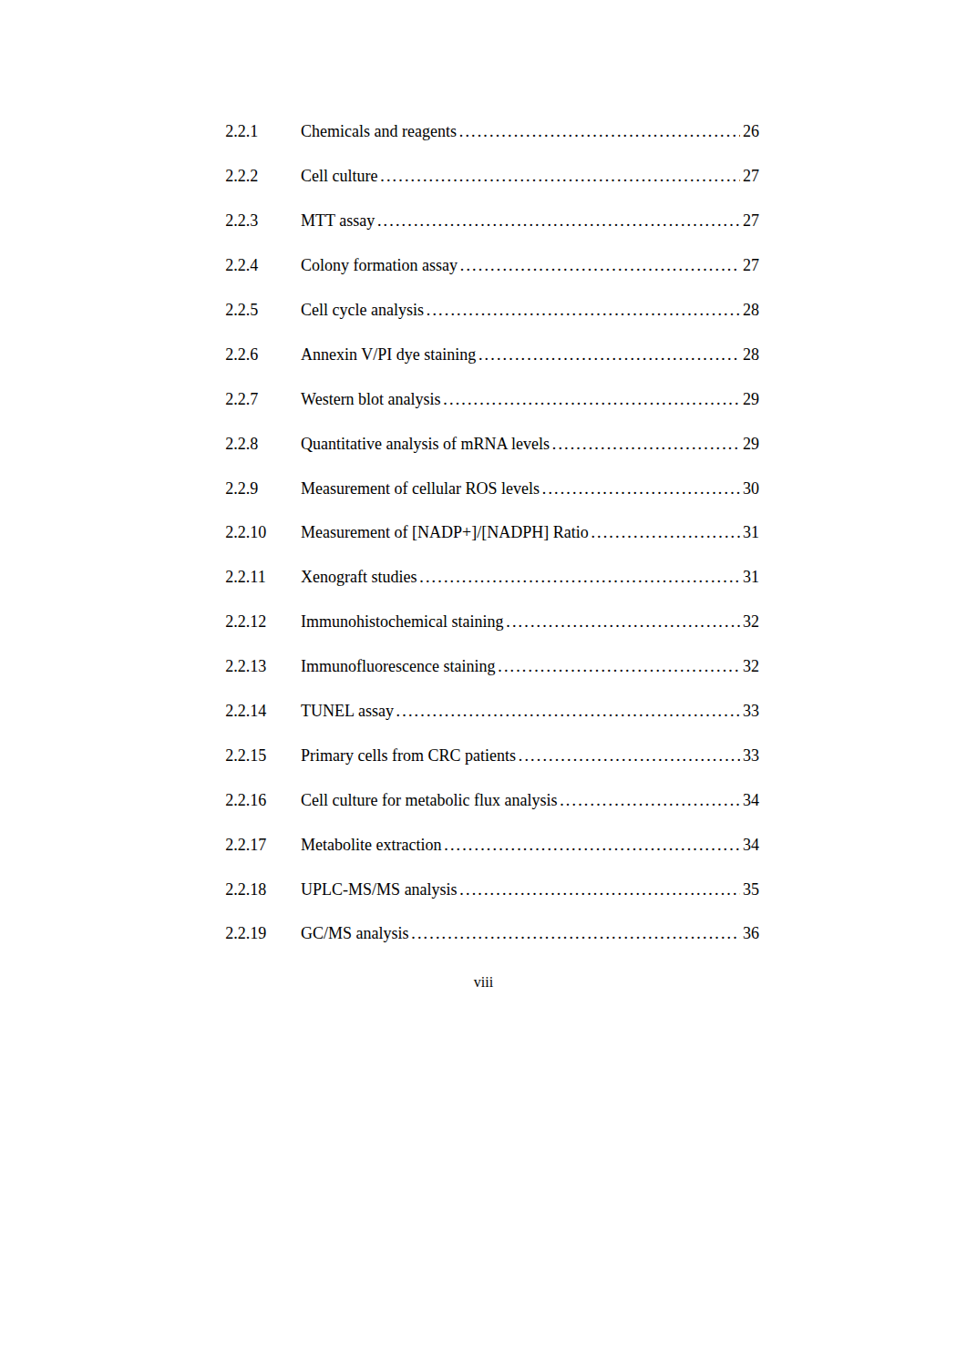2.2.1 Chemicals and reagents ........................................................................... 26
2.2.2 Cell culture ............................................................................... 27
2.2.3 MTT assay ................................................................................ 27
2.2.4 Colony formation assay ........................................................... 27
2.2.5 Cell cycle analysis .................................................................... 28
2.2.6 Annexin V/PI dye staining ....................................................... 28
2.2.7 Western blot analysis ................................................................ 29
2.2.8 Quantitative analysis of mRNA levels ..................................... 29
2.2.9 Measurement of cellular ROS levels ........................................ 30
2.2.10 Measurement of [NADP+]/[NADPH] Ratio ......................................... 31
2.2.11 Xenograft studies ..................................................................... 31
2.2.12 Immunohistochemical staining ............................................. 32
2.2.13 Immunofluorescence staining ................................................. 32
2.2.14 TUNEL assay ......................................................................... 33
2.2.15 Primary cells from CRC patients ............................................ 33
2.2.16 Cell culture for metabolic flux analysis .................................. 34
2.2.17 Metabolite extraction .............................................................. 34
2.2.18 UPLC-MS/MS analysis .......................................................... 35
2.2.19 GC/MS analysis ..................................................................... 36
viii